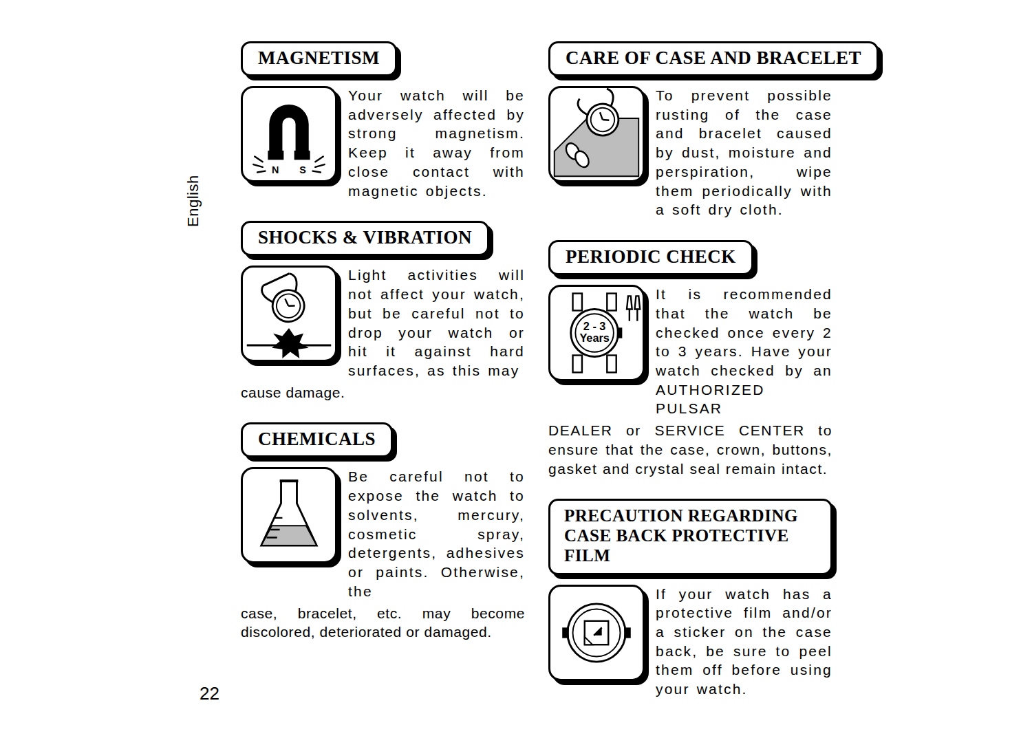English
22
MAGNETISM
N S
Your watch will be adversely affected by strong magnetism. Keep it away from close contact with magnetic objects.
SHOCKS & VIBRATION
Light activities will not affect your watch, but be careful not to drop your watch or hit it against hard surfaces, as this may
cause damage.
CHEMICALS
Be careful not to expose the watch to solvents, mercury, cosmetic spray, detergents, adhesives or paints. Otherwise, the
case, bracelet, etc. may become discolored, deteriorated or damaged.
CARE OF CASE AND BRACELET
To prevent possible rusting of the case and bracelet caused by dust, moisture and perspiration, wipe them periodically with a soft dry cloth.
PERIODIC CHECK
2 - 3 Years
It is recommended that the watch be checked once every 2 to 3 years. Have your watch checked by an AUTHORIZED PULSAR
DEALER or SERVICE CENTER to ensure that the case, crown, buttons, gasket and crystal seal remain intact.
PRECAUTION REGARDING
CASE BACK PROTECTIVE FILM
If your watch has a protective film and/or a sticker on the case back, be sure to peel them off before using your watch.